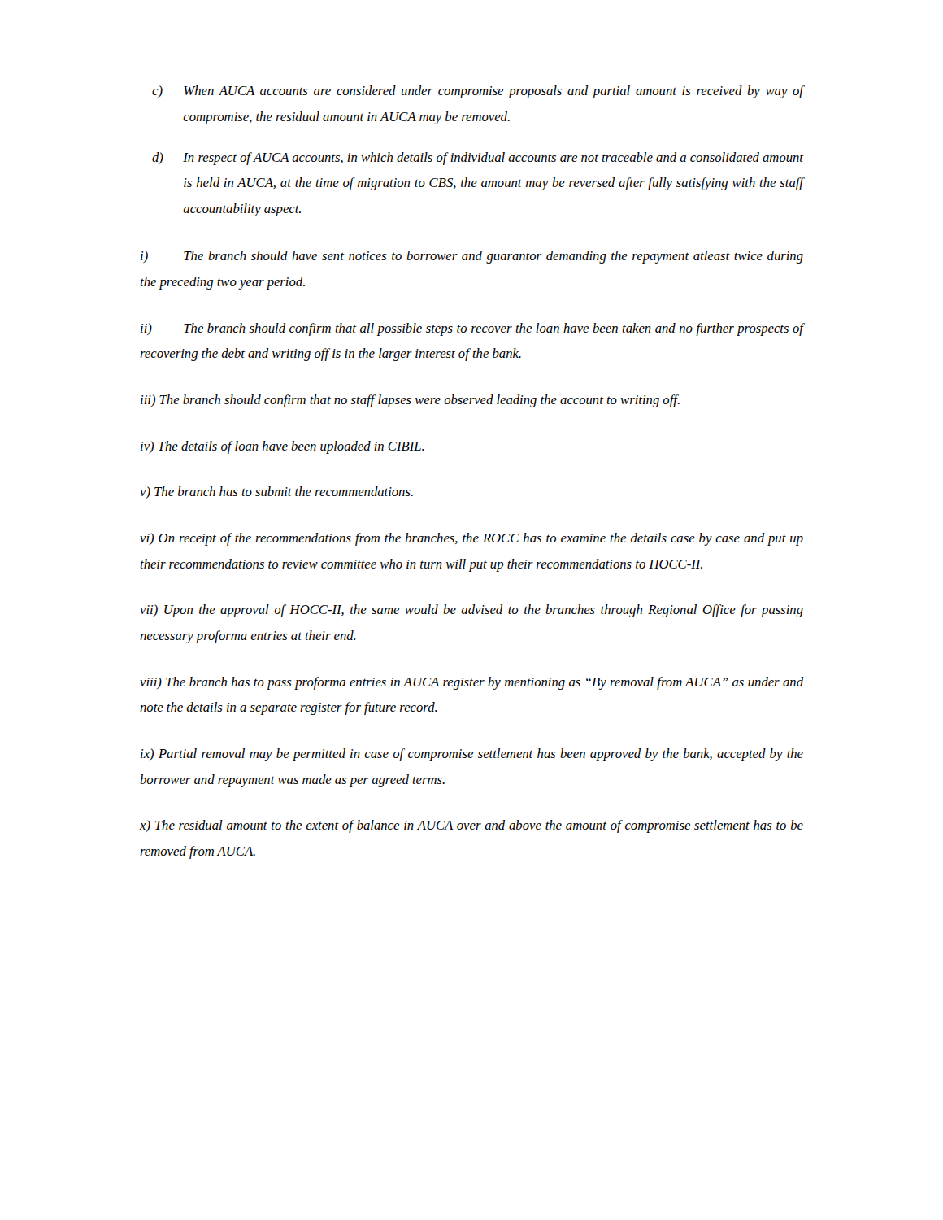c) When AUCA accounts are considered under compromise proposals and partial amount is received by way of compromise, the residual amount in AUCA may be removed.
d) In respect of AUCA accounts, in which details of individual accounts are not traceable and a consolidated amount is held in AUCA, at the time of migration to CBS, the amount may be reversed after fully satisfying with the staff accountability aspect.
i) The branch should have sent notices to borrower and guarantor demanding the repayment atleast twice during the preceding two year period.
ii) The branch should confirm that all possible steps to recover the loan have been taken and no further prospects of recovering the debt and writing off is in the larger interest of the bank.
iii) The branch should confirm that no staff lapses were observed leading the account to writing off.
iv) The details of loan have been uploaded in CIBIL.
v) The branch has to submit the recommendations.
vi) On receipt of the recommendations from the branches, the ROCC has to examine the details case by case and put up their recommendations to review committee who in turn will put up their recommendations to HOCC-II.
vii) Upon the approval of HOCC-II, the same would be advised to the branches through Regional Office for passing necessary proforma entries at their end.
viii) The branch has to pass proforma entries in AUCA register by mentioning as “By removal from AUCA” as under and note the details in a separate register for future record.
ix) Partial removal may be permitted in case of compromise settlement has been approved by the bank, accepted by the borrower and repayment was made as per agreed terms.
x) The residual amount to the extent of balance in AUCA over and above the amount of compromise settlement has to be removed from AUCA.